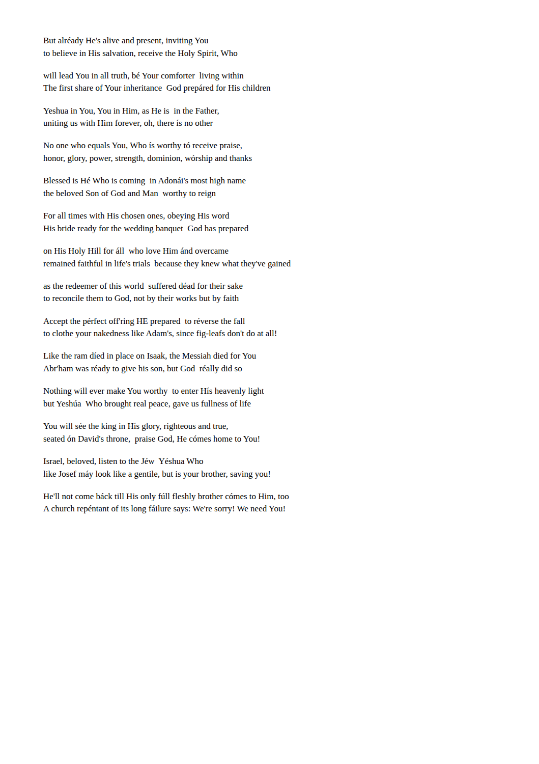But alréady He's alive and present, inviting You
to believe in His salvation, receive the Holy Spirit, Who
will lead You in all truth, bé Your comforter living within
The first share of Your inheritance God prepáred for His children
Yeshua in You, You in Him, as He is in the Father,
uniting us with Him forever, oh, there ís no other
No one who equals You, Who ís worthy tó receive praise,
honor, glory, power, strength, dominion, wórship and thanks
Blessed is Hé Who is coming in Adonái's most high name
the beloved Son of God and Man worthy to reign
For all times with His chosen ones, obeying His word
His bride ready for the wedding banquet God has prepared
on His Holy Hill for áll who love Him ánd overcame
remained faithful in life's trials because they knew what they've gained
as the redeemer of this world suffered déad for their sake
to reconcile them to God, not by their works but by faith
Accept the pérfect off'ring HE prepared to réverse the fall
to clothe your nakedness like Adam's, since fig-leafs don't do at all!
Like the ram díed in place on Isaak, the Messiah died for You
Abr'ham was réady to give his son, but God réally did so
Nothing will ever make You worthy to enter Hís heavenly light
but Yeshúa Who brought real peace, gave us fullness of life
You will sée the king in Hís glory, righteous and true,
seated ón David's throne, praise God, He cómes home to You!
Israel, beloved, listen to the Jéw Yéshua Who
like Josef máy look like a gentile, but is your brother, saving you!
He'll not come báck till His only fúll fleshly brother cómes to Him, too
A church repéntant of its long fáilure says: We're sorry! We need You!